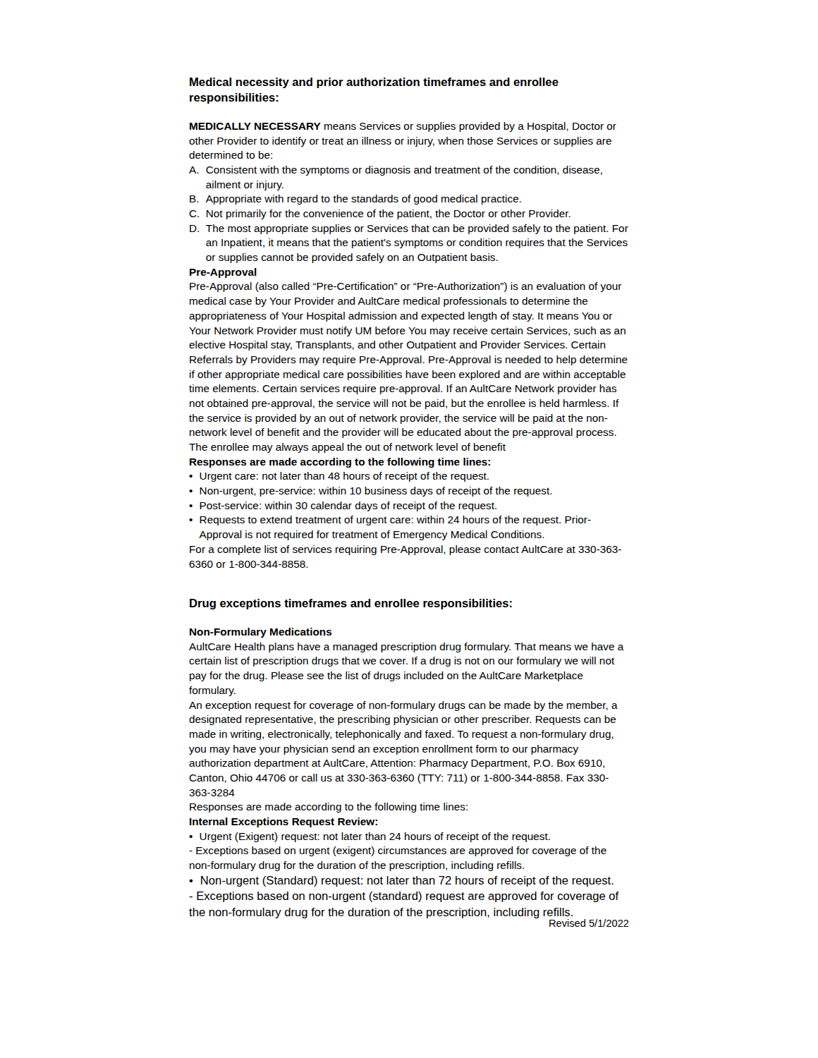Medical necessity and prior authorization timeframes and enrollee responsibilities:
MEDICALLY NECESSARY means Services or supplies provided by a Hospital, Doctor or other Provider to identify or treat an illness or injury, when those Services or supplies are determined to be:
A. Consistent with the symptoms or diagnosis and treatment of the condition, disease, ailment or injury.
B. Appropriate with regard to the standards of good medical practice.
C. Not primarily for the convenience of the patient, the Doctor or other Provider.
D. The most appropriate supplies or Services that can be provided safely to the patient. For an Inpatient, it means that the patient's symptoms or condition requires that the Services or supplies cannot be provided safely on an Outpatient basis.
Pre-Approval
Pre-Approval (also called “Pre-Certification” or “Pre-Authorization”) is an evaluation of your medical case by Your Provider and AultCare medical professionals to determine the appropriateness of Your Hospital admission and expected length of stay. It means You or Your Network Provider must notify UM before You may receive certain Services, such as an elective Hospital stay, Transplants, and other Outpatient and Provider Services. Certain Referrals by Providers may require Pre-Approval. Pre-Approval is needed to help determine if other appropriate medical care possibilities have been explored and are within acceptable time elements. Certain services require pre-approval. If an AultCare Network provider has not obtained pre-approval, the service will not be paid, but the enrollee is held harmless. If the service is provided by an out of network provider, the service will be paid at the non-network level of benefit and the provider will be educated about the pre-approval process. The enrollee may always appeal the out of network level of benefit
Responses are made according to the following time lines:
•Urgent care: not later than 48 hours of receipt of the request.
•Non-urgent, pre-service: within 10 business days of receipt of the request.
•Post-service: within 30 calendar days of receipt of the request.
•Requests to extend treatment of urgent care: within 24 hours of the request. Prior-Approval is not required for treatment of Emergency Medical Conditions.
For a complete list of services requiring Pre-Approval, please contact AultCare at 330-363-6360 or 1-800-344-8858.
Drug exceptions timeframes and enrollee responsibilities:
Non-Formulary Medications
AultCare Health plans have a managed prescription drug formulary. That means we have a certain list of prescription drugs that we cover. If a drug is not on our formulary we will not pay for the drug. Please see the list of drugs included on the AultCare Marketplace formulary.
An exception request for coverage of non-formulary drugs can be made by the member, a designated representative, the prescribing physician or other prescriber. Requests can be made in writing, electronically, telephonically and faxed. To request a non-formulary drug, you may have your physician send an exception enrollment form to our pharmacy authorization department at AultCare, Attention: Pharmacy Department, P.O. Box 6910, Canton, Ohio 44706 or call us at 330-363-6360 (TTY: 711) or 1-800-344-8858. Fax 330-363-3284
Responses are made according to the following time lines:
Internal Exceptions Request Review:
•Urgent (Exigent) request: not later than 24 hours of receipt of the request.
- Exceptions based on urgent (exigent) circumstances are approved for coverage of the non-formulary drug for the duration of the prescription, including refills.
•Non-urgent (Standard) request: not later than 72 hours of receipt of the request.
- Exceptions based on non-urgent (standard) request are approved for coverage of the non-formulary drug for the duration of the prescription, including refills.
Revised 5/1/2022